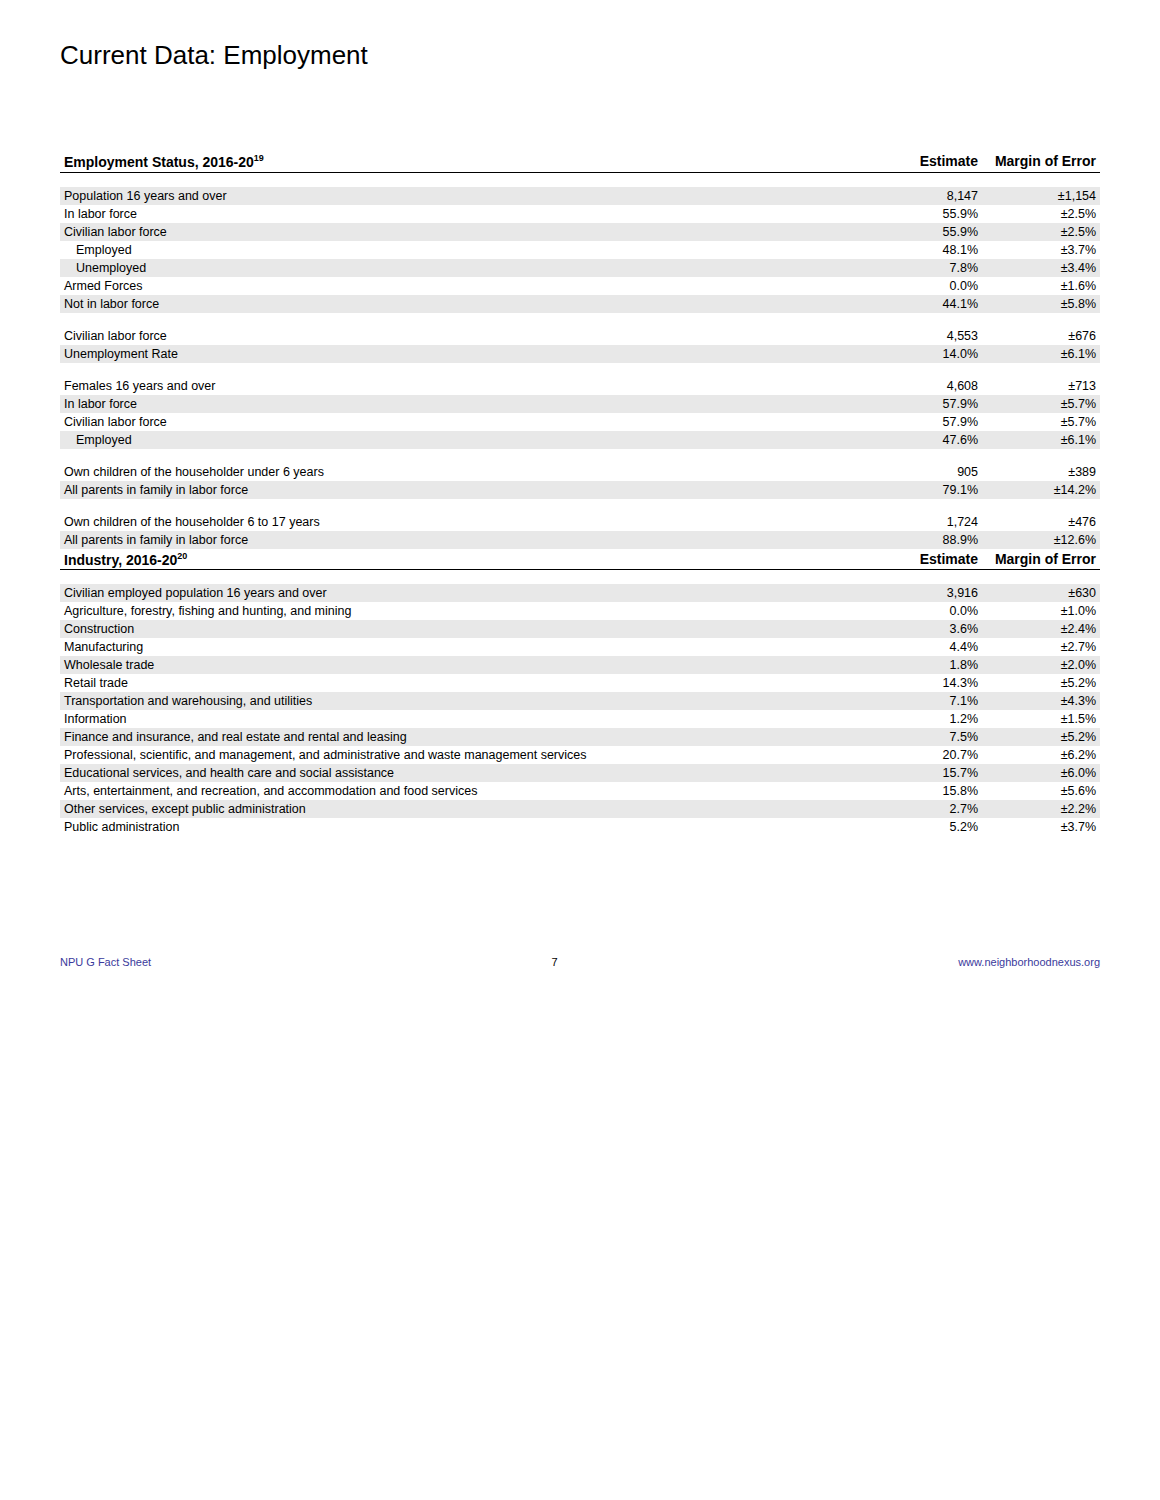Current Data: Employment
| Employment Status, 2016-20 19 | Estimate | Margin of Error |
| --- | --- | --- |
| Population 16 years and over | 8,147 | ±1,154 |
| In labor force | 55.9% | ±2.5% |
| Civilian labor force | 55.9% | ±2.5% |
| Employed | 48.1% | ±3.7% |
| Unemployed | 7.8% | ±3.4% |
| Armed Forces | 0.0% | ±1.6% |
| Not in labor force | 44.1% | ±5.8% |
| Civilian labor force | 4,553 | ±676 |
| Unemployment Rate | 14.0% | ±6.1% |
| Females 16 years and over | 4,608 | ±713 |
| In labor force | 57.9% | ±5.7% |
| Civilian labor force | 57.9% | ±5.7% |
| Employed | 47.6% | ±6.1% |
| Own children of the householder under 6 years | 905 | ±389 |
| All parents in family in labor force | 79.1% | ±14.2% |
| Own children of the householder 6 to 17 years | 1,724 | ±476 |
| All parents in family in labor force | 88.9% | ±12.6% |
| Industry, 2016-20 20 | Estimate | Margin of Error |
| --- | --- | --- |
| Civilian employed population 16 years and over | 3,916 | ±630 |
| Agriculture, forestry, fishing and hunting, and mining | 0.0% | ±1.0% |
| Construction | 3.6% | ±2.4% |
| Manufacturing | 4.4% | ±2.7% |
| Wholesale trade | 1.8% | ±2.0% |
| Retail trade | 14.3% | ±5.2% |
| Transportation and warehousing, and utilities | 7.1% | ±4.3% |
| Information | 1.2% | ±1.5% |
| Finance and insurance, and real estate and rental and leasing | 7.5% | ±5.2% |
| Professional, scientific, and management, and administrative and waste management services | 20.7% | ±6.2% |
| Educational services, and health care and social assistance | 15.7% | ±6.0% |
| Arts, entertainment, and recreation, and accommodation and food services | 15.8% | ±5.6% |
| Other services, except public administration | 2.7% | ±2.2% |
| Public administration | 5.2% | ±3.7% |
NPU G Fact Sheet
7
www.neighborhoodnexus.org